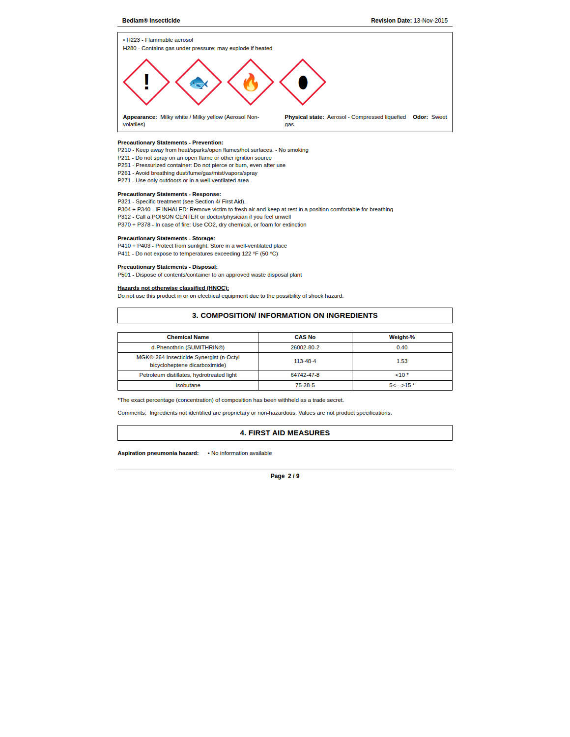Bedlam® Insecticide Revision Date: 13-Nov-2015
• H223 - Flammable aerosol
H280 - Contains gas under pressure; may explode if heated
!
🐟
🔥
⬮
Appearance: Milky white / Milky yellow (Aerosol Non-volatiles)
Physical state: Aerosol - Compressed liquefied gas.
Odor: Sweet
Precautionary Statements - Prevention:
P210 - Keep away from heat/sparks/open flames/hot surfaces. - No smoking
P211 - Do not spray on an open flame or other ignition source
P251 - Pressurized container: Do not pierce or burn, even after use
P261 - Avoid breathing dust/fume/gas/mist/vapors/spray
P271 - Use only outdoors or in a well-ventilated area
Precautionary Statements - Response:
P321 - Specific treatment (see Section 4/ First Aid).
P304 + P340 - IF INHALED: Remove victim to fresh air and keep at rest in a position comfortable for breathing
P312 - Call a POISON CENTER or doctor/physician if you feel unwell
P370 + P378 - In case of fire: Use CO2, dry chemical, or foam for extinction
Precautionary Statements - Storage:
P410 + P403 - Protect from sunlight. Store in a well-ventilated place
P411 - Do not expose to temperatures exceeding 122 °F (50 °C)
Precautionary Statements - Disposal:
P501 - Dispose of contents/container to an approved waste disposal plant
Hazards not otherwise classified (HNOC):
Do not use this product in or on electrical equipment due to the possibility of shock hazard.
3. COMPOSITION/ INFORMATION ON INGREDIENTS
| Chemical Name | CAS No | Weight-% |
| --- | --- | --- |
| d-Phenothrin (SUMITHRIN®) | 26002-80-2 | 0.40 |
| MGK®-264 Insecticide Synergist (n-Octyl bicycloheptene dicarboximide) | 113-48-4 | 1.53 |
| Petroleum distillates, hydrotreated light | 64742-47-8 | <10 * |
| Isobutane | 75-28-5 | 5<--->15 * |
*The exact percentage (concentration) of composition has been withheld as a trade secret.
Comments: Ingredients not identified are proprietary or non-hazardous. Values are not product specifications.
4. FIRST AID MEASURES
Aspiration pneumonia hazard: • No information available
Page 2 / 9